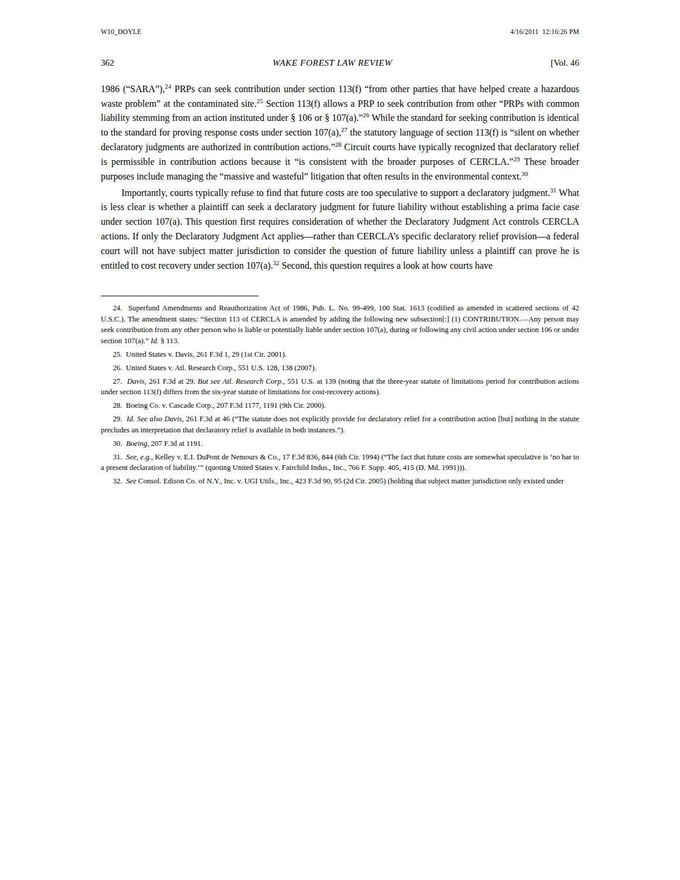W10_DOYLE 4/16/2011 12:16:26 PM
362 WAKE FOREST LAW REVIEW [Vol. 46
1986 (“SARA”),24 PRPs can seek contribution under section 113(f) “from other parties that have helped create a hazardous waste problem” at the contaminated site.25 Section 113(f) allows a PRP to seek contribution from other “PRPs with common liability stemming from an action instituted under § 106 or § 107(a).”26 While the standard for seeking contribution is identical to the standard for proving response costs under section 107(a),27 the statutory language of section 113(f) is “silent on whether declaratory judgments are authorized in contribution actions.”28 Circuit courts have typically recognized that declaratory relief is permissible in contribution actions because it “is consistent with the broader purposes of CERCLA.”29 These broader purposes include managing the “massive and wasteful” litigation that often results in the environmental context.30
Importantly, courts typically refuse to find that future costs are too speculative to support a declaratory judgment.31 What is less clear is whether a plaintiff can seek a declaratory judgment for future liability without establishing a prima facie case under section 107(a). This question first requires consideration of whether the Declaratory Judgment Act controls CERCLA actions. If only the Declaratory Judgment Act applies—rather than CERCLA’s specific declaratory relief provision—a federal court will not have subject matter jurisdiction to consider the question of future liability unless a plaintiff can prove he is entitled to cost recovery under section 107(a).32 Second, this question requires a look at how courts have
24. Superfund Amendments and Reauthorization Act of 1986, Pub. L. No. 99-499, 100 Stat. 1613 (codified as amended in scattered sections of 42 U.S.C.). The amendment states: “Section 113 of CERCLA is amended by adding the following new subsection[:] (1) CONTRIBUTION.—Any person may seek contribution from any other person who is liable or potentially liable under section 107(a), during or following any civil action under section 106 or under section 107(a).” Id. § 113.
25. United States v. Davis, 261 F.3d 1, 29 (1st Cir. 2001).
26. United States v. Atl. Research Corp., 551 U.S. 128, 138 (2007).
27. Davis, 261 F.3d at 29. But see Atl. Research Corp., 551 U.S. at 139 (noting that the three-year statute of limitations period for contribution actions under section 113(f) differs from the six-year statute of limitations for cost-recovery actions).
28. Boeing Co. v. Cascade Corp., 207 F.3d 1177, 1191 (9th Cir. 2000).
29. Id. See also Davis, 261 F.3d at 46 (“The statute does not explicitly provide for declaratory relief for a contribution action [but] nothing in the statute precludes an interpretation that declaratory relief is available in both instances.”).
30. Boeing, 207 F.3d at 1191.
31. See, e.g., Kelley v. E.I. DuPont de Nemours & Co., 17 F.3d 836, 844 (6th Cir. 1994) (“The fact that future costs are somewhat speculative is ‘no bar to a present declaration of liability.’” (quoting United States v. Fairchild Indus., Inc., 766 F. Supp. 405, 415 (D. Md. 1991))).
32. See Consol. Edison Co. of N.Y., Inc. v. UGI Utils., Inc., 423 F.3d 90, 95 (2d Cir. 2005) (holding that subject matter jurisdiction only existed under